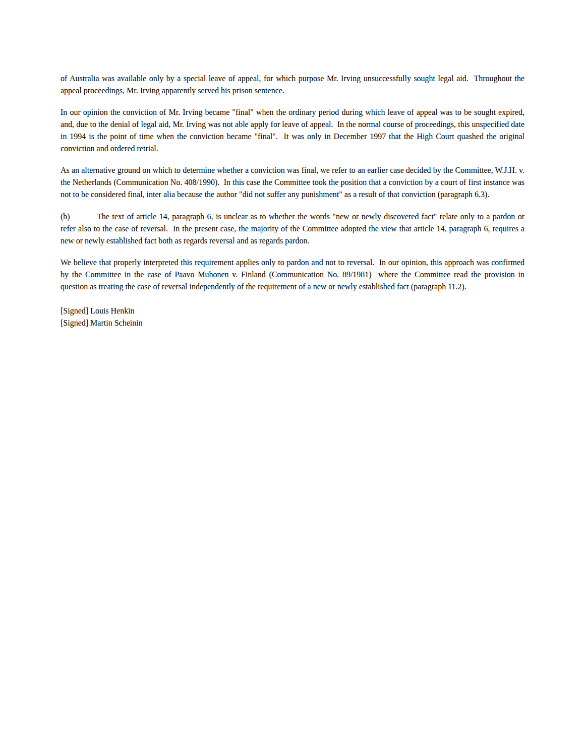of Australia was available only by a special leave of appeal, for which purpose Mr. Irving unsuccessfully sought legal aid. Throughout the appeal proceedings, Mr. Irving apparently served his prison sentence.
In our opinion the conviction of Mr. Irving became "final" when the ordinary period during which leave of appeal was to be sought expired, and, due to the denial of legal aid, Mr. Irving was not able apply for leave of appeal. In the normal course of proceedings, this unspecified date in 1994 is the point of time when the conviction became "final". It was only in December 1997 that the High Court quashed the original conviction and ordered retrial.
As an alternative ground on which to determine whether a conviction was final, we refer to an earlier case decided by the Committee, W.J.H. v. the Netherlands (Communication No. 408/1990). In this case the Committee took the position that a conviction by a court of first instance was not to be considered final, inter alia because the author "did not suffer any punishment" as a result of that conviction (paragraph 6.3).
(b) The text of article 14, paragraph 6, is unclear as to whether the words "new or newly discovered fact" relate only to a pardon or refer also to the case of reversal. In the present case, the majority of the Committee adopted the view that article 14, paragraph 6, requires a new or newly established fact both as regards reversal and as regards pardon.
We believe that properly interpreted this requirement applies only to pardon and not to reversal. In our opinion, this approach was confirmed by the Committee in the case of Paavo Muhonen v. Finland (Communication No. 89/1981) where the Committee read the provision in question as treating the case of reversal independently of the requirement of a new or newly established fact (paragraph 11.2).
[Signed] Louis Henkin
[Signed] Martin Scheinin